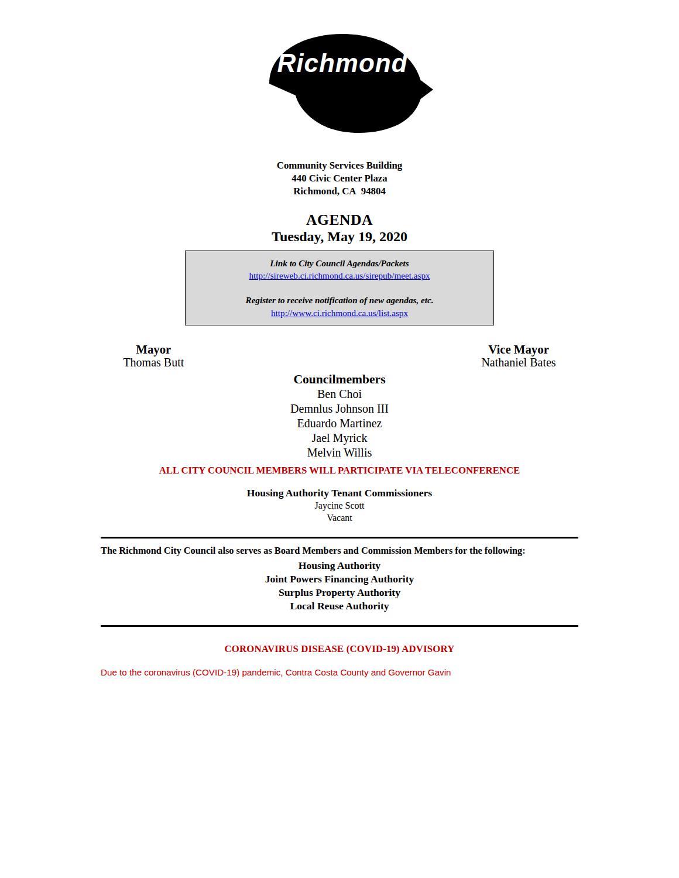Richmond
Community Services Building
440 Civic Center Plaza
Richmond, CA 94804
AGENDA
Tuesday, May 19, 2020
Link to City Council Agendas/Packets
http://sireweb.ci.richmond.ca.us/sirepub/meet.aspx
Register to receive notification of new agendas, etc.
http://www.ci.richmond.ca.us/list.aspx
Mayor
Thomas Butt
Vice Mayor
Nathaniel Bates
Councilmembers
Ben Choi
Demnlus Johnson III
Eduardo Martinez
Jael Myrick
Melvin Willis
ALL CITY COUNCIL MEMBERS WILL PARTICIPATE VIA TELECONFERENCE
Housing Authority Tenant Commissioners
Jaycine Scott
Vacant
The Richmond City Council also serves as Board Members and Commission Members for the following:
Housing Authority
Joint Powers Financing Authority
Surplus Property Authority
Local Reuse Authority
CORONAVIRUS DISEASE (COVID-19) ADVISORY
Due to the coronavirus (COVID-19) pandemic, Contra Costa County and Governor Gavin